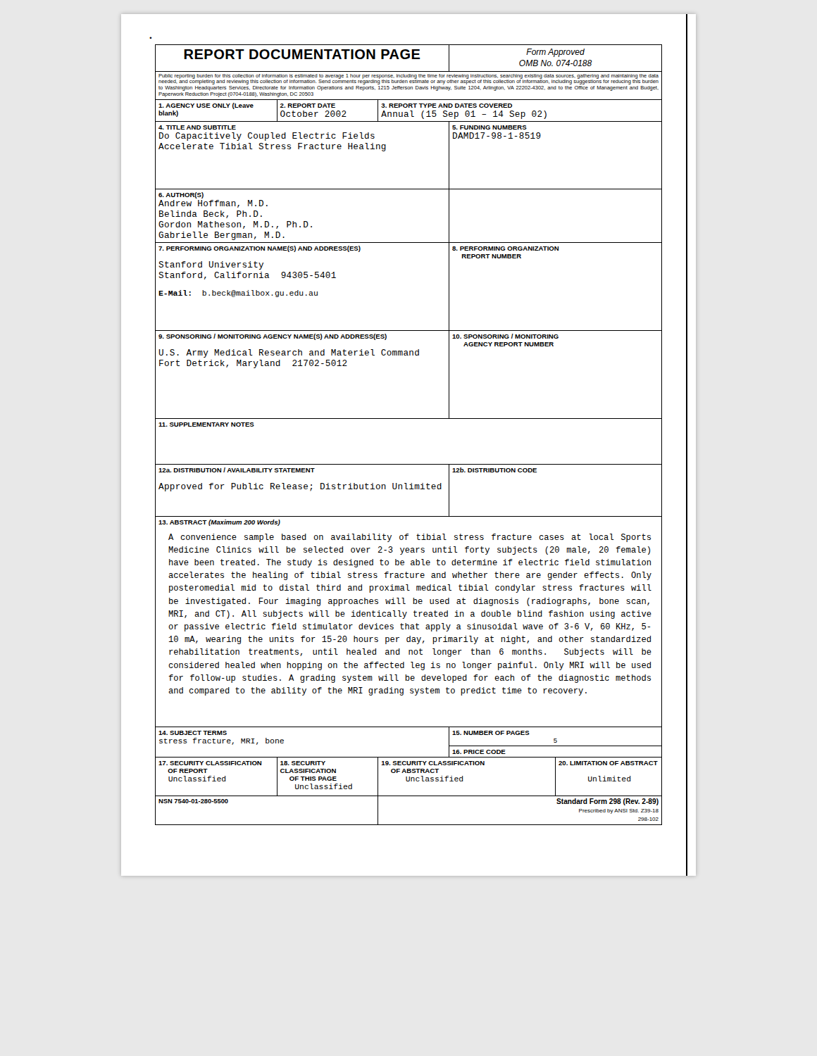•
| REPORT DOCUMENTATION PAGE | Form Approved OMB No. 074-0188 |
| Public reporting burden for this collection of information is estimated to average 1 hour per response, including the time for reviewing instructions, searching existing data sources, gathering and maintaining the data needed, and completing and reviewing this collection of information. Send comments regarding this burden estimate or any other aspect of this collection of information, including suggestions for reducing this burden to Washington Headquarters Services, Directorate for Information Operations and Reports, 1215 Jefferson Davis Highway, Suite 1204, Arlington, VA 22202-4302, and to the Office of Management and Budget, Paperwork Reduction Project (0704-0188), Washington, DC 20503 |
| 1. AGENCY USE ONLY (Leave blank) | 2. REPORT DATE October 2002 | 3. REPORT TYPE AND DATES COVERED Annual (15 Sep 01 – 14 Sep 02) |
| 4. TITLE AND SUBTITLE Do Capacitively Coupled Electric Fields Accelerate Tibial Stress Fracture Healing | 5. FUNDING NUMBERS DAMD17-98-1-8519 |
| 6. AUTHOR(S) Andrew Hoffman, M.D. Belinda Beck, Ph.D. Gordon Matheson, M.D., Ph.D. Gabrielle Bergman, M.D. | |
| 7. PERFORMING ORGANIZATION NAME(S) AND ADDRESS(ES) Stanford University Stanford, California 94305-5401 E-Mail: b.beck@mailbox.gu.edu.au | 8. PERFORMING ORGANIZATION REPORT NUMBER |
| 9. SPONSORING / MONITORING AGENCY NAME(S) AND ADDRESS(ES) U.S. Army Medical Research and Materiel Command Fort Detrick, Maryland 21702-5012 | 10. SPONSORING / MONITORING AGENCY REPORT NUMBER |
| 11. SUPPLEMENTARY NOTES |
| 12a. DISTRIBUTION / AVAILABILITY STATEMENT Approved for Public Release; Distribution Unlimited | 12b. DISTRIBUTION CODE |
| 13. ABSTRACT (Maximum 200 Words) A convenience sample based on availability of tibial stress fracture cases at local Sports Medicine Clinics will be selected over 2-3 years until forty subjects (20 male, 20 female) have been treated. The study is designed to be able to determine if electric field stimulation accelerates the healing of tibial stress fracture and whether there are gender effects. Only posteromedial mid to distal third and proximal medical tibial condylar stress fractures will be investigated. Four imaging approaches will be used at diagnosis (radiographs, bone scan, MRI, and CT). All subjects will be identically treated in a double blind fashion using active or passive electric field stimulator devices that apply a sinusoidal wave of 3-6 V, 60 KHz, 5-10 mA, wearing the units for 15-20 hours per day, primarily at night, and other standardized rehabilitation treatments, until healed and not longer than 6 months. Subjects will be considered healed when hopping on the affected leg is no longer painful. Only MRI will be used for follow-up studies. A grading system will be developed for each of the diagnostic methods and compared to the ability of the MRI grading system to predict time to recovery. |
| 14. SUBJECT TERMS stress fracture, MRI, bone | / 15. NUMBER OF PAGES 5 / / 16. PRICE CODE / |
| 17. SECURITY CLASSIFICATION OF REPORT Unclassified | 18. SECURITY CLASSIFICATION OF THIS PAGE Unclassified | 19. SECURITY CLASSIFICATION OF ABSTRACT Unclassified | 20. LIMITATION OF ABSTRACT Unlimited |
| NSN 7540-01-280-5500 | Standard Form 298 (Rev. 2-89) Prescribed by ANSI Std. Z39-18 298-102 |